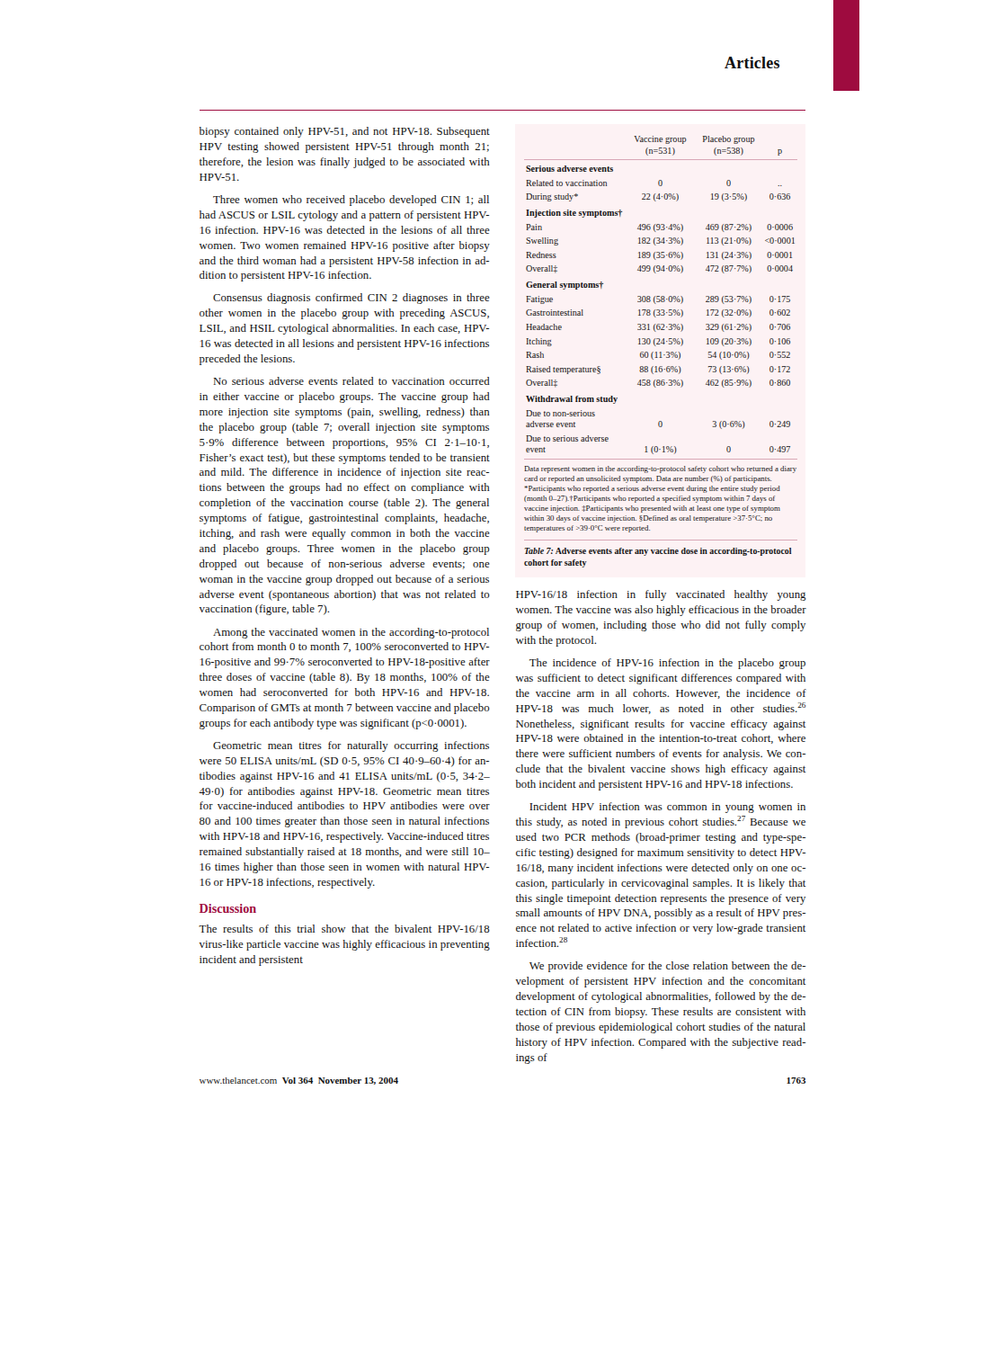Articles
biopsy contained only HPV-51, and not HPV-18. Subsequent HPV testing showed persistent HPV-51 through month 21; therefore, the lesion was finally judged to be associated with HPV-51.
Three women who received placebo developed CIN 1; all had ASCUS or LSIL cytology and a pattern of persistent HPV-16 infection. HPV-16 was detected in the lesions of all three women. Two women remained HPV-16 positive after biopsy and the third woman had a persistent HPV-58 infection in addition to persistent HPV-16 infection.
Consensus diagnosis confirmed CIN 2 diagnoses in three other women in the placebo group with preceding ASCUS, LSIL, and HSIL cytological abnormalities. In each case, HPV-16 was detected in all lesions and persistent HPV-16 infections preceded the lesions.
No serious adverse events related to vaccination occurred in either vaccine or placebo groups. The vaccine group had more injection site symptoms (pain, swelling, redness) than the placebo group (table 7; overall injection site symptoms 5·9% difference between proportions, 95% CI 2·1–10·1, Fisher’s exact test), but these symptoms tended to be transient and mild. The difference in incidence of injection site reactions between the groups had no effect on compliance with completion of the vaccination course (table 2). The general symptoms of fatigue, gastrointestinal complaints, headache, itching, and rash were equally common in both the vaccine and placebo groups. Three women in the placebo group dropped out because of non-serious adverse events; one woman in the vaccine group dropped out because of a serious adverse event (spontaneous abortion) that was not related to vaccination (figure, table 7).
Among the vaccinated women in the according-to-protocol cohort from month 0 to month 7, 100% seroconverted to HPV-16-positive and 99·7% seroconverted to HPV-18-positive after three doses of vaccine (table 8). By 18 months, 100% of the women had seroconverted for both HPV-16 and HPV-18. Comparison of GMTs at month 7 between vaccine and placebo groups for each antibody type was significant (p<0·0001).
Geometric mean titres for naturally occurring infections were 50 ELISA units/mL (SD 0·5, 95% CI 40·9–60·4) for antibodies against HPV-16 and 41 ELISA units/mL (0·5, 34·2–49·0) for antibodies against HPV-18. Geometric mean titres for vaccine-induced antibodies to HPV antibodies were over 80 and 100 times greater than those seen in natural infections with HPV-18 and HPV-16, respectively. Vaccine-induced titres remained substantially raised at 18 months, and were still 10–16 times higher than those seen in women with natural HPV-16 or HPV-18 infections, respectively.
Discussion
The results of this trial show that the bivalent HPV-16/18 virus-like particle vaccine was highly efficacious in preventing incident and persistent
| | Vaccine group (n=531) | Placebo group (n=538) | p |
| --- | --- | --- | --- |
| Serious adverse events |
| Related to vaccination | 0 | 0 | .. |
| During study* | 22 (4·0%) | 19 (3·5%) | 0·636 |
| Injection site symptoms† |
| Pain | 496 (93·4%) | 469 (87·2%) | 0·0006 |
| Swelling | 182 (34·3%) | 113 (21·0%) | <0·0001 |
| Redness | 189 (35·6%) | 131 (24·3%) | 0·0001 |
| Overall‡ | 499 (94·0%) | 472 (87·7%) | 0·0004 |
| General symptoms† |
| Fatigue | 308 (58·0%) | 289 (53·7%) | 0·175 |
| Gastrointestinal | 178 (33·5%) | 172 (32·0%) | 0·602 |
| Headache | 331 (62·3%) | 329 (61·2%) | 0·706 |
| Itching | 130 (24·5%) | 109 (20·3%) | 0·106 |
| Rash | 60 (11·3%) | 54 (10·0%) | 0·552 |
| Raised temperature§ | 88 (16·6%) | 73 (13·6%) | 0·172 |
| Overall‡ | 458 (86·3%) | 462 (85·9%) | 0·860 |
| Withdrawal from study |
| Due to non-serious adverse event | 0 | 3 (0·6%) | 0·249 |
| Due to serious adverse event | 1 (0·1%) | 0 | 0·497 |
Data represent women in the according-to-protocol safety cohort who returned a diary card or reported an unsolicited symptom. Data are number (%) of participants. *Participants who reported a serious adverse event during the entire study period (month 0–27).†Participants who reported a specified symptom within 7 days of vaccine injection. ‡Participants who presented with at least one type of symptom within 30 days of vaccine injection. §Defined as oral temperature >37·5°C; no temperatures of >39·0°C were reported.
Table 7: Adverse events after any vaccine dose in according-to-protocol cohort for safety
HPV-16/18 infection in fully vaccinated healthy young women. The vaccine was also highly efficacious in the broader group of women, including those who did not fully comply with the protocol.
The incidence of HPV-16 infection in the placebo group was sufficient to detect significant differences compared with the vaccine arm in all cohorts. However, the incidence of HPV-18 was much lower, as noted in other studies.26 Nonetheless, significant results for vaccine efficacy against HPV-18 were obtained in the intention-to-treat cohort, where there were sufficient numbers of events for analysis. We conclude that the bivalent vaccine shows high efficacy against both incident and persistent HPV-16 and HPV-18 infections.
Incident HPV infection was common in young women in this study, as noted in previous cohort studies.27 Because we used two PCR methods (broad-primer testing and type-specific testing) designed for maximum sensitivity to detect HPV-16/18, many incident infections were detected only on one occasion, particularly in cervicovaginal samples. It is likely that this single timepoint detection represents the presence of very small amounts of HPV DNA, possibly as a result of HPV presence not related to active infection or very low-grade transient infection.28
We provide evidence for the close relation between the development of persistent HPV infection and the concomitant development of cytological abnormalities, followed by the detection of CIN from biopsy. These results are consistent with those of previous epidemiological cohort studies of the natural history of HPV infection. Compared with the subjective readings of
www.thelancet.com Vol 364 November 13, 2004
1763